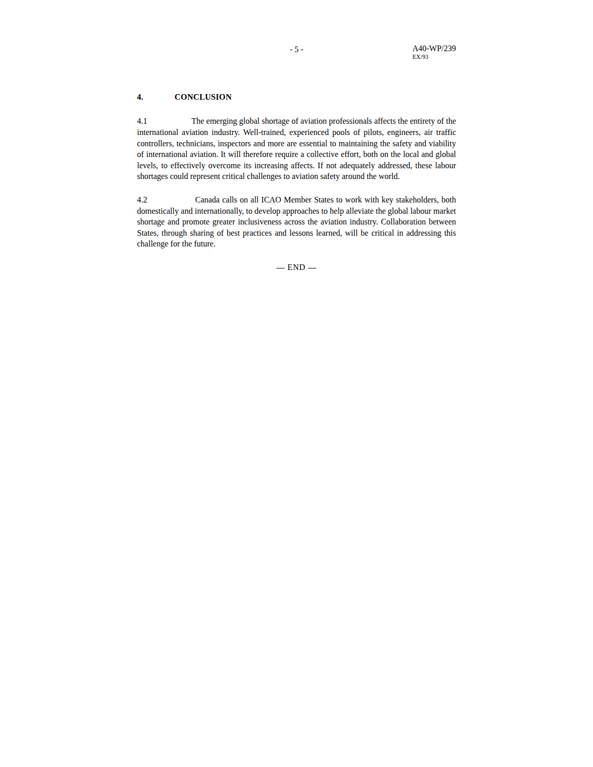- 5 -
A40-WP/239 EX/93
4. Conclusion
4.1 The emerging global shortage of aviation professionals affects the entirety of the international aviation industry. Well-trained, experienced pools of pilots, engineers, air traffic controllers, technicians, inspectors and more are essential to maintaining the safety and viability of international aviation. It will therefore require a collective effort, both on the local and global levels, to effectively overcome its increasing affects. If not adequately addressed, these labour shortages could represent critical challenges to aviation safety around the world.
4.2 Canada calls on all ICAO Member States to work with key stakeholders, both domestically and internationally, to develop approaches to help alleviate the global labour market shortage and promote greater inclusiveness across the aviation industry. Collaboration between States, through sharing of best practices and lessons learned, will be critical in addressing this challenge for the future.
— END —